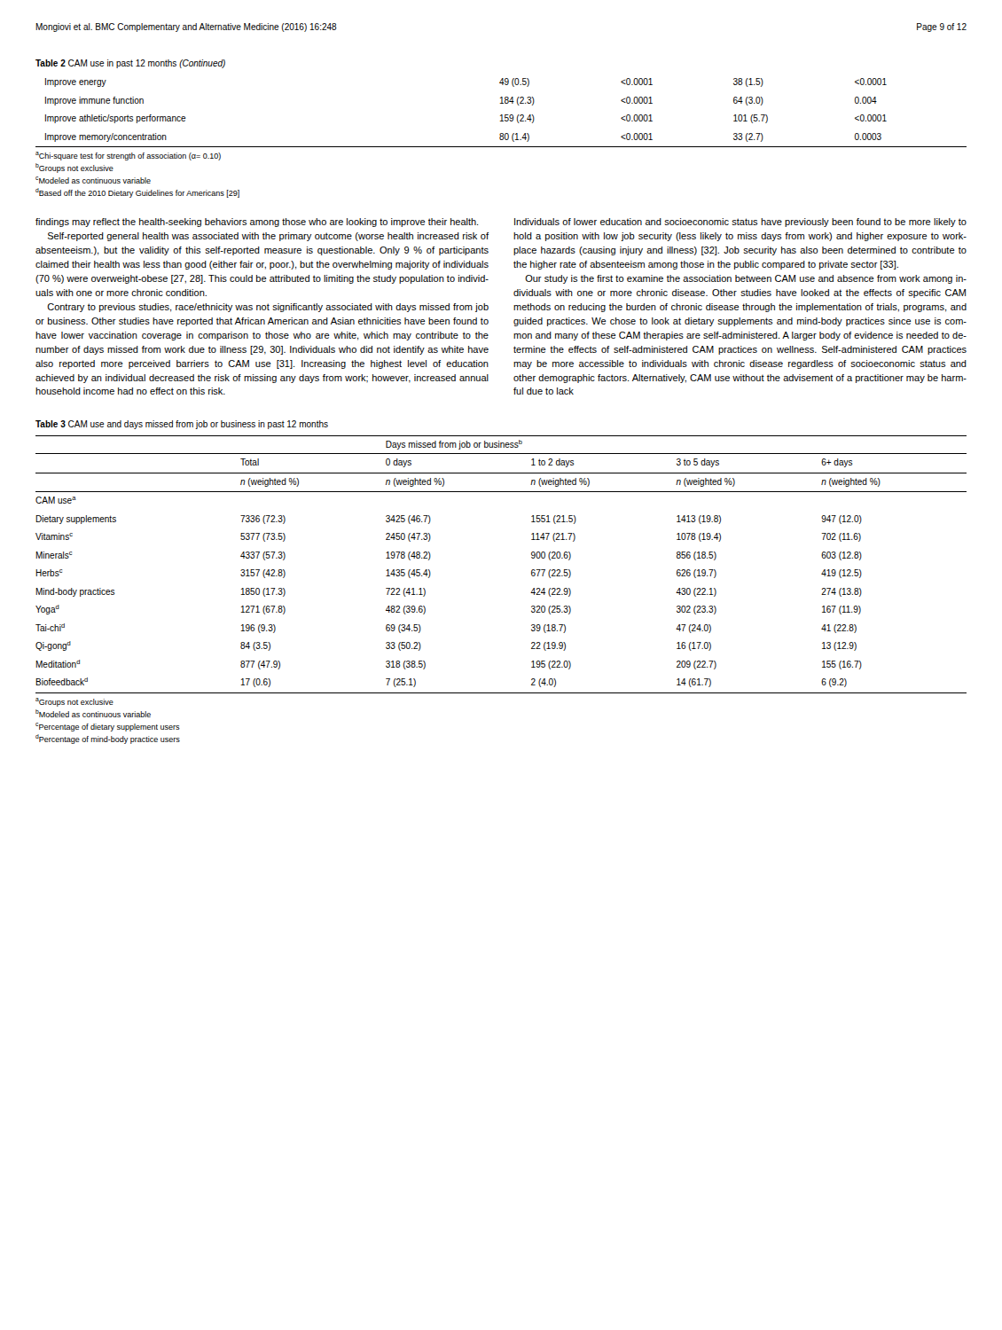Mongiovi et al. BMC Complementary and Alternative Medicine (2016) 16:248
Page 9 of 12
Table 2 CAM use in past 12 months (Continued)
| Improve energy | 49 (0.5) | <0.0001 | 38 (1.5) | <0.0001 |
| Improve immune function | 184 (2.3) | <0.0001 | 64 (3.0) | 0.004 |
| Improve athletic/sports performance | 159 (2.4) | <0.0001 | 101 (5.7) | <0.0001 |
| Improve memory/concentration | 80 (1.4) | <0.0001 | 33 (2.7) | 0.0003 |
aChi-square test for strength of association (α= 0.10)
bGroups not exclusive
cModeled as continuous variable
dBased off the 2010 Dietary Guidelines for Americans [29]
findings may reflect the health-seeking behaviors among those who are looking to improve their health.
Self-reported general health was associated with the primary outcome (worse health increased risk of absenteeism.), but the validity of this self-reported measure is questionable. Only 9 % of participants claimed their health was less than good (either fair or, poor.), but the overwhelming majority of individuals (70 %) were overweight-obese [27, 28]. This could be attributed to limiting the study population to individuals with one or more chronic condition.
Contrary to previous studies, race/ethnicity was not significantly associated with days missed from job or business. Other studies have reported that African American and Asian ethnicities have been found to have lower vaccination coverage in comparison to those who are white, which may contribute to the number of days missed from work due to illness [29, 30]. Individuals who did not identify as white have also reported more perceived barriers to CAM use [31]. Increasing the highest level of education achieved by an individual decreased the risk of missing any days from work; however, increased annual household income had no effect on this risk.
Individuals of lower education and socioeconomic status have previously been found to be more likely to hold a position with low job security (less likely to miss days from work) and higher exposure to workplace hazards (causing injury and illness) [32]. Job security has also been determined to contribute to the higher rate of absenteeism among those in the public compared to private sector [33].
Our study is the first to examine the association between CAM use and absence from work among individuals with one or more chronic disease. Other studies have looked at the effects of specific CAM methods on reducing the burden of chronic disease through the implementation of trials, programs, and guided practices. We chose to look at dietary supplements and mind-body practices since use is common and many of these CAM therapies are self-administered. A larger body of evidence is needed to determine the effects of self-administered CAM practices on wellness. Self-administered CAM practices may be more accessible to individuals with chronic disease regardless of socioeconomic status and other demographic factors. Alternatively, CAM use without the advisement of a practitioner may be harmful due to lack
Table 3 CAM use and days missed from job or business in past 12 months
| | | Days missed from job or business b |
| --- | --- | --- |
| | Total | 0 days | 1 to 2 days | 3 to 5 days | 6+ days |
| | n (weighted %) | n (weighted %) | n (weighted %) | n (weighted %) | n (weighted %) |
| CAM use a | | | | | |
| Dietary supplements | 7336 (72.3) | 3425 (46.7) | 1551 (21.5) | 1413 (19.8) | 947 (12.0) |
| Vitamins c | 5377 (73.5) | 2450 (47.3) | 1147 (21.7) | 1078 (19.4) | 702 (11.6) |
| Minerals c | 4337 (57.3) | 1978 (48.2) | 900 (20.6) | 856 (18.5) | 603 (12.8) |
| Herbs c | 3157 (42.8) | 1435 (45.4) | 677 (22.5) | 626 (19.7) | 419 (12.5) |
| Mind-body practices | 1850 (17.3) | 722 (41.1) | 424 (22.9) | 430 (22.1) | 274 (13.8) |
| Yoga d | 1271 (67.8) | 482 (39.6) | 320 (25.3) | 302 (23.3) | 167 (11.9) |
| Tai-chi d | 196 (9.3) | 69 (34.5) | 39 (18.7) | 47 (24.0) | 41 (22.8) |
| Qi-gong d | 84 (3.5) | 33 (50.2) | 22 (19.9) | 16 (17.0) | 13 (12.9) |
| Meditation d | 877 (47.9) | 318 (38.5) | 195 (22.0) | 209 (22.7) | 155 (16.7) |
| Biofeedback d | 17 (0.6) | 7 (25.1) | 2 (4.0) | 14 (61.7) | 6 (9.2) |
aGroups not exclusive
bModeled as continuous variable
cPercentage of dietary supplement users
dPercentage of mind-body practice users